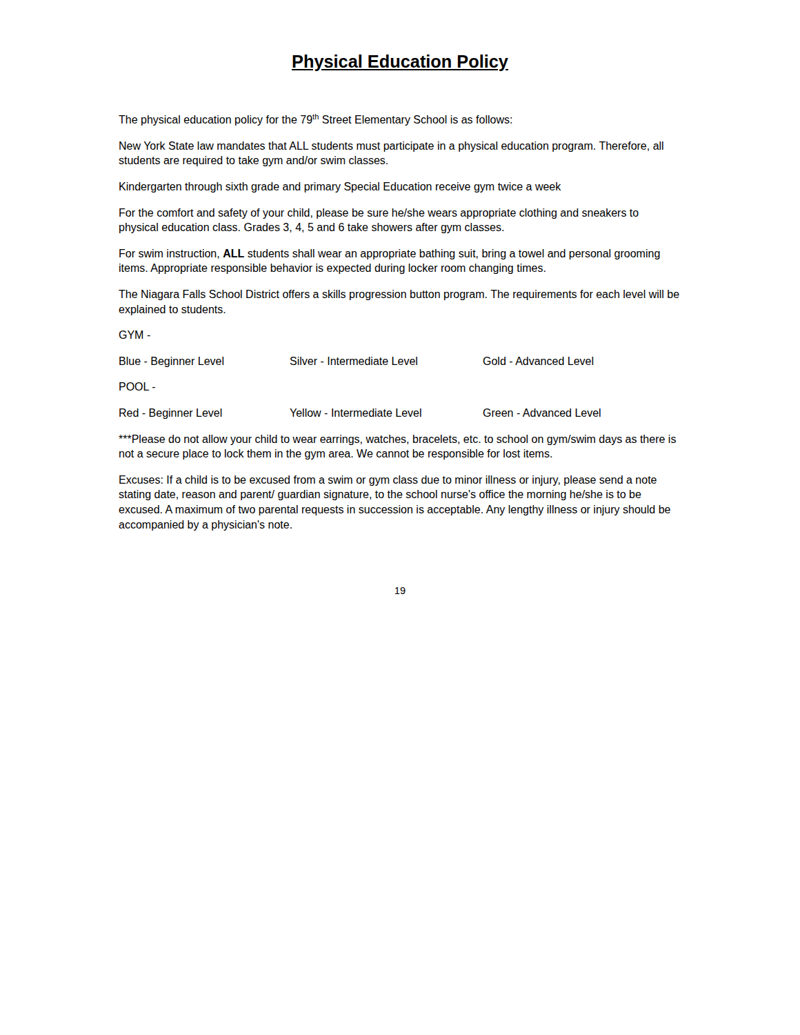Physical Education Policy
The physical education policy for the 79th Street Elementary School is as follows:
New York State law mandates that ALL students must participate in a physical education program. Therefore, all students are required to take gym and/or swim classes.
Kindergarten through sixth grade and primary Special Education receive gym twice a week
For the comfort and safety of your child, please be sure he/she wears appropriate clothing and sneakers to physical education class. Grades 3, 4, 5 and 6 take showers after gym classes.
For swim instruction, ALL students shall wear an appropriate bathing suit, bring a towel and personal grooming items. Appropriate responsible behavior is expected during locker room changing times.
The Niagara Falls School District offers a skills progression button program. The requirements for each level will be explained to students.
GYM -
Blue - Beginner Level Silver - Intermediate Level Gold - Advanced Level
POOL -
Red - Beginner Level Yellow - Intermediate Level Green - Advanced Level
***Please do not allow your child to wear earrings, watches, bracelets, etc. to school on gym/swim days as there is not a secure place to lock them in the gym area. We cannot be responsible for lost items.
Excuses: If a child is to be excused from a swim or gym class due to minor illness or injury, please send a note stating date, reason and parent/ guardian signature, to the school nurse's office the morning he/she is to be excused. A maximum of two parental requests in succession is acceptable. Any lengthy illness or injury should be accompanied by a physician's note.
19